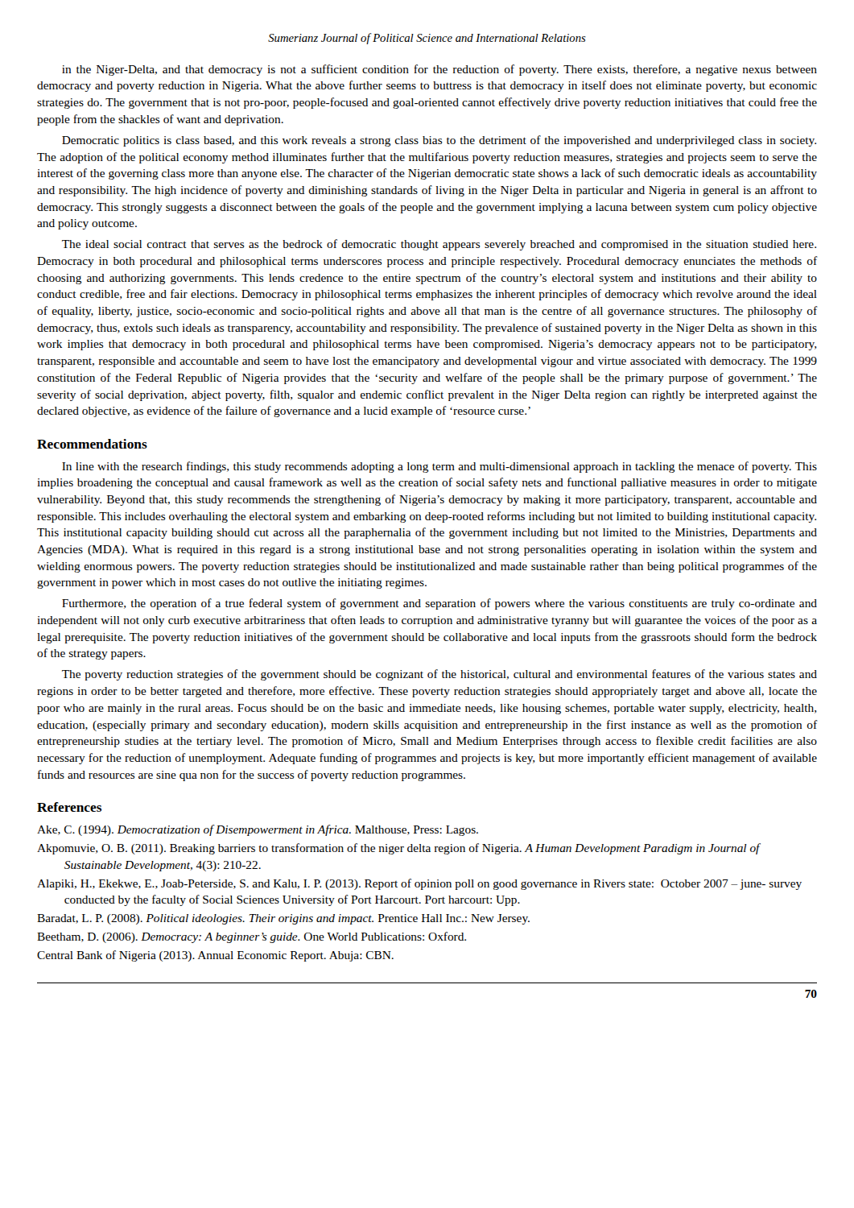Sumerianz Journal of Political Science and International Relations
in the Niger-Delta, and that democracy is not a sufficient condition for the reduction of poverty. There exists, therefore, a negative nexus between democracy and poverty reduction in Nigeria. What the above further seems to buttress is that democracy in itself does not eliminate poverty, but economic strategies do. The government that is not pro-poor, people-focused and goal-oriented cannot effectively drive poverty reduction initiatives that could free the people from the shackles of want and deprivation.
Democratic politics is class based, and this work reveals a strong class bias to the detriment of the impoverished and underprivileged class in society. The adoption of the political economy method illuminates further that the multifarious poverty reduction measures, strategies and projects seem to serve the interest of the governing class more than anyone else. The character of the Nigerian democratic state shows a lack of such democratic ideals as accountability and responsibility. The high incidence of poverty and diminishing standards of living in the Niger Delta in particular and Nigeria in general is an affront to democracy. This strongly suggests a disconnect between the goals of the people and the government implying a lacuna between system cum policy objective and policy outcome.
The ideal social contract that serves as the bedrock of democratic thought appears severely breached and compromised in the situation studied here. Democracy in both procedural and philosophical terms underscores process and principle respectively. Procedural democracy enunciates the methods of choosing and authorizing governments. This lends credence to the entire spectrum of the country’s electoral system and institutions and their ability to conduct credible, free and fair elections. Democracy in philosophical terms emphasizes the inherent principles of democracy which revolve around the ideal of equality, liberty, justice, socio-economic and socio-political rights and above all that man is the centre of all governance structures. The philosophy of democracy, thus, extols such ideals as transparency, accountability and responsibility. The prevalence of sustained poverty in the Niger Delta as shown in this work implies that democracy in both procedural and philosophical terms have been compromised. Nigeria’s democracy appears not to be participatory, transparent, responsible and accountable and seem to have lost the emancipatory and developmental vigour and virtue associated with democracy. The 1999 constitution of the Federal Republic of Nigeria provides that the ‘security and welfare of the people shall be the primary purpose of government.’ The severity of social deprivation, abject poverty, filth, squalor and endemic conflict prevalent in the Niger Delta region can rightly be interpreted against the declared objective, as evidence of the failure of governance and a lucid example of ‘resource curse.’
Recommendations
In line with the research findings, this study recommends adopting a long term and multi-dimensional approach in tackling the menace of poverty. This implies broadening the conceptual and causal framework as well as the creation of social safety nets and functional palliative measures in order to mitigate vulnerability. Beyond that, this study recommends the strengthening of Nigeria’s democracy by making it more participatory, transparent, accountable and responsible. This includes overhauling the electoral system and embarking on deep-rooted reforms including but not limited to building institutional capacity. This institutional capacity building should cut across all the paraphernalia of the government including but not limited to the Ministries, Departments and Agencies (MDA). What is required in this regard is a strong institutional base and not strong personalities operating in isolation within the system and wielding enormous powers. The poverty reduction strategies should be institutionalized and made sustainable rather than being political programmes of the government in power which in most cases do not outlive the initiating regimes.
Furthermore, the operation of a true federal system of government and separation of powers where the various constituents are truly co-ordinate and independent will not only curb executive arbitrariness that often leads to corruption and administrative tyranny but will guarantee the voices of the poor as a legal prerequisite. The poverty reduction initiatives of the government should be collaborative and local inputs from the grassroots should form the bedrock of the strategy papers.
The poverty reduction strategies of the government should be cognizant of the historical, cultural and environmental features of the various states and regions in order to be better targeted and therefore, more effective. These poverty reduction strategies should appropriately target and above all, locate the poor who are mainly in the rural areas. Focus should be on the basic and immediate needs, like housing schemes, portable water supply, electricity, health, education, (especially primary and secondary education), modern skills acquisition and entrepreneurship in the first instance as well as the promotion of entrepreneurship studies at the tertiary level. The promotion of Micro, Small and Medium Enterprises through access to flexible credit facilities are also necessary for the reduction of unemployment. Adequate funding of programmes and projects is key, but more importantly efficient management of available funds and resources are sine qua non for the success of poverty reduction programmes.
References
Ake, C. (1994). Democratization of Disempowerment in Africa. Malthouse, Press: Lagos.
Akpomuvie, O. B. (2011). Breaking barriers to transformation of the niger delta region of Nigeria. A Human Development Paradigm in Journal of Sustainable Development, 4(3): 210-22.
Alapiki, H., Ekekwe, E., Joab-Peterside, S. and Kalu, I. P. (2013). Report of opinion poll on good governance in Rivers state: October 2007 – june- survey conducted by the faculty of Social Sciences University of Port Harcourt. Port harcourt: Upp.
Baradat, L. P. (2008). Political ideologies. Their origins and impact. Prentice Hall Inc.: New Jersey.
Beetham, D. (2006). Democracy: A beginner’s guide. One World Publications: Oxford.
Central Bank of Nigeria (2013). Annual Economic Report. Abuja: CBN.
70